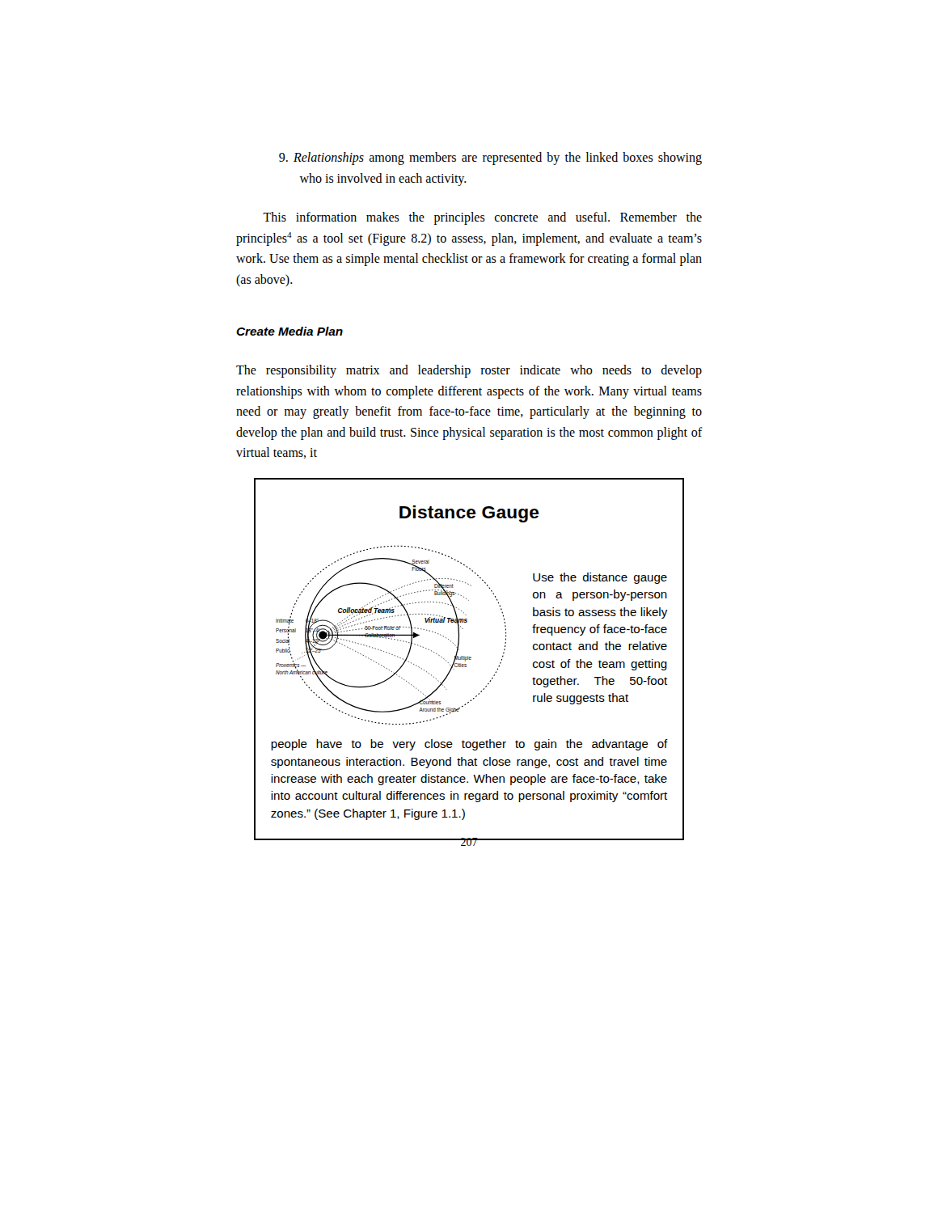9. Relationships among members are represented by the linked boxes showing who is involved in each activity.
This information makes the principles concrete and useful. Remember the principles4 as a tool set (Figure 8.2) to assess, plan, implement, and evaluate a team’s work. Use them as a simple mental checklist or as a framework for creating a formal plan (as above).
Create Media Plan
The responsibility matrix and leadership roster indicate who needs to develop relationships with whom to complete different aspects of the work. Many virtual teams need or may greatly benefit from face-to-face time, particularly at the beginning to develop the plan and build trust. Since physical separation is the most common plight of virtual teams, it
Distance Gauge
Intimate 0–18" Personal 18"–4′ Social 4′–12′ Public 12′–25′ Proxemics — North American culture Collocated Teams 50-Foot Rule of Collaboration Virtual Teams Several Floors Different Buildings Multiple Cities Countries Around the Globe
Use the distance gauge on a person-by-person basis to assess the likely frequency of face-to-face contact and the relative cost of the team getting together. The 50-foot rule suggests that
people have to be very close together to gain the advantage of spontaneous interaction. Beyond that close range, cost and travel time increase with each greater distance. When people are face-to-face, take into account cultural differences in regard to personal proximity “comfort zones.” (See Chapter 1, Figure 1.1.)
207